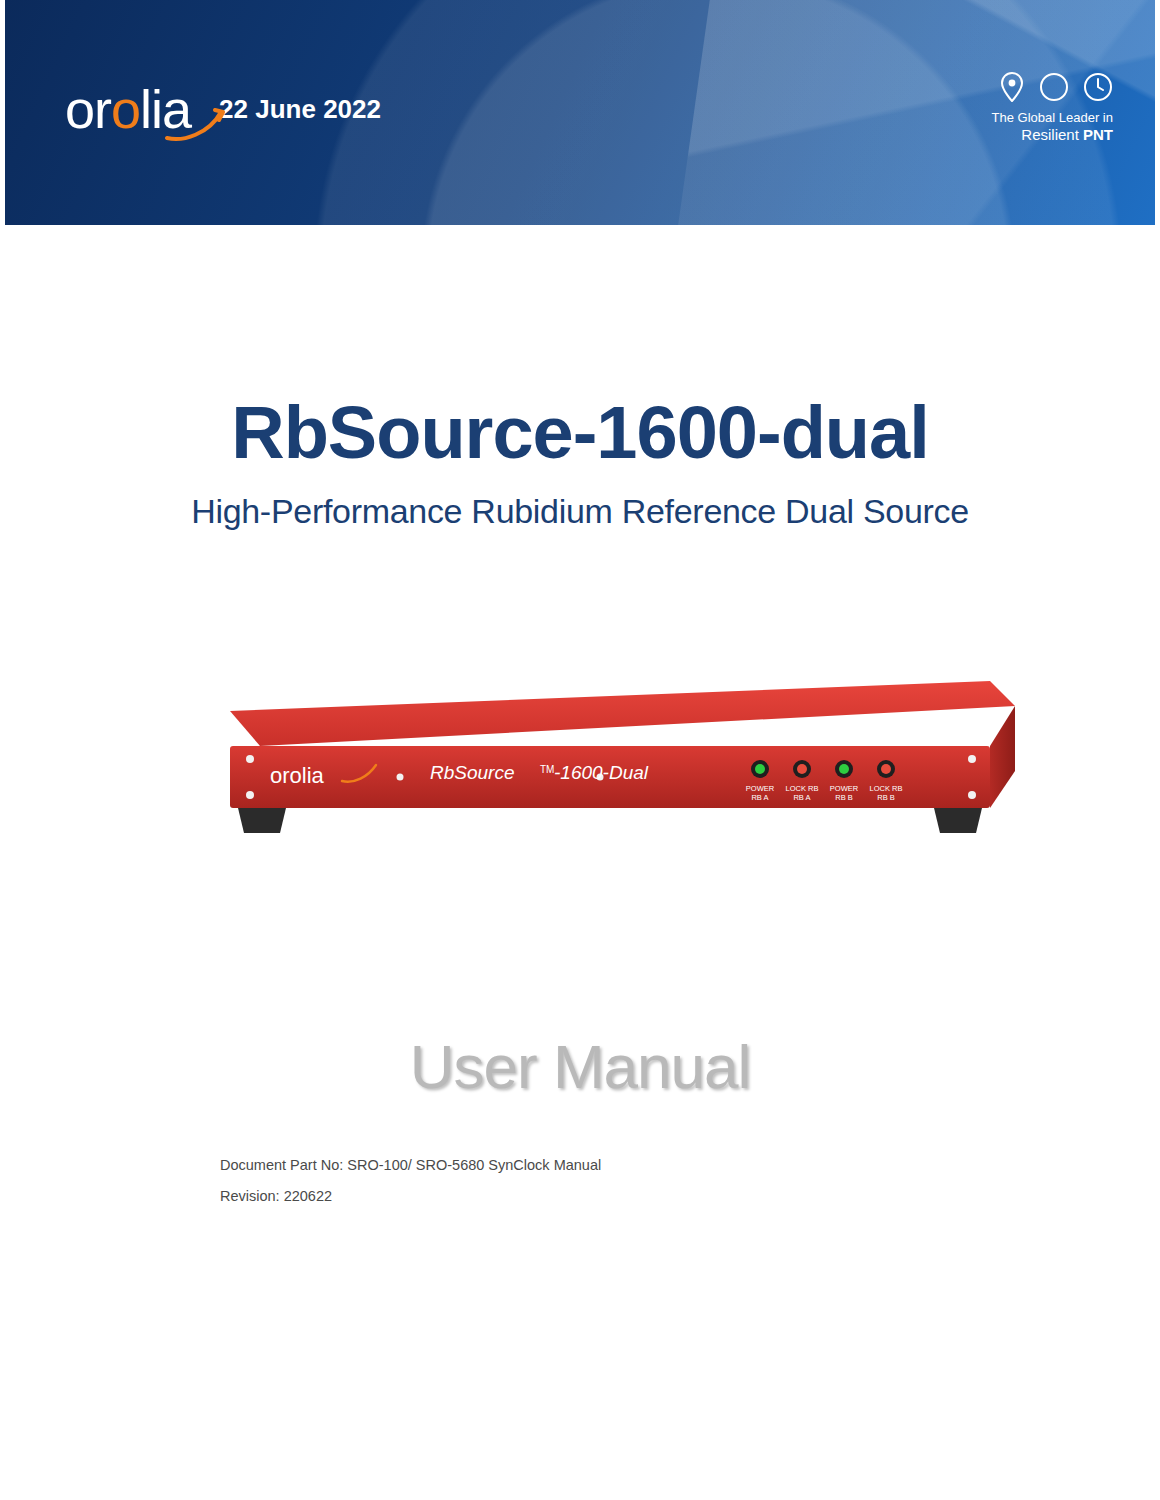orolia 22 June 2022
The Global Leader in
Resilient PNT
RbSource-1600-dual
High-Performance Rubidium Reference Dual Source
orolia RbSource TM -1600-Dual POWER RB A LOCK RB RB A POWER RB B LOCK RB RB B
User Manual
Document Part No: SRO-100/ SRO-5680 SynClock Manual
Revision: 220622